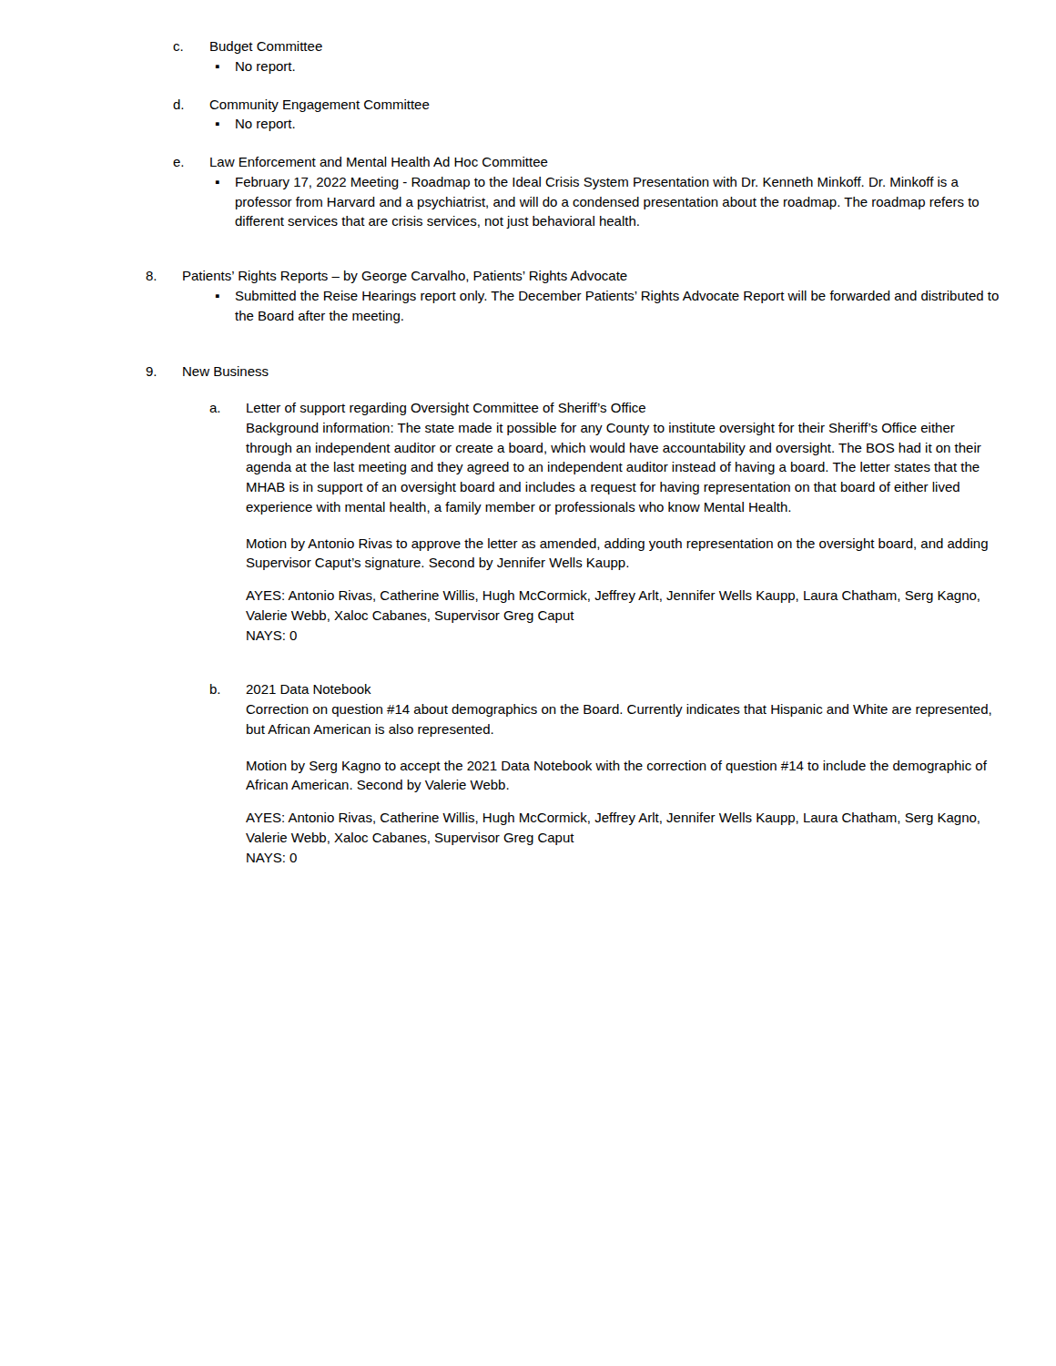c. Budget Committee
No report.
d. Community Engagement Committee
No report.
e. Law Enforcement and Mental Health Ad Hoc Committee
February 17, 2022 Meeting - Roadmap to the Ideal Crisis System Presentation with Dr. Kenneth Minkoff. Dr. Minkoff is a professor from Harvard and a psychiatrist, and will do a condensed presentation about the roadmap. The roadmap refers to different services that are crisis services, not just behavioral health.
8. Patients’ Rights Reports – by George Carvalho, Patients’ Rights Advocate
Submitted the Reise Hearings report only. The December Patients’ Rights Advocate Report will be forwarded and distributed to the Board after the meeting.
9. New Business
a. Letter of support regarding Oversight Committee of Sheriff’s Office
Background information: The state made it possible for any County to institute oversight for their Sheriff’s Office either through an independent auditor or create a board, which would have accountability and oversight. The BOS had it on their agenda at the last meeting and they agreed to an independent auditor instead of having a board. The letter states that the MHAB is in support of an oversight board and includes a request for having representation on that board of either lived experience with mental health, a family member or professionals who know Mental Health.
Motion by Antonio Rivas to approve the letter as amended, adding youth representation on the oversight board, and adding Supervisor Caput’s signature. Second by Jennifer Wells Kaupp.
AYES: Antonio Rivas, Catherine Willis, Hugh McCormick, Jeffrey Arlt, Jennifer Wells Kaupp, Laura Chatham, Serg Kagno, Valerie Webb, Xaloc Cabanes, Supervisor Greg Caput
NAYS: 0
b. 2021 Data Notebook
Correction on question #14 about demographics on the Board. Currently indicates that Hispanic and White are represented, but African American is also represented.
Motion by Serg Kagno to accept the 2021 Data Notebook with the correction of question #14 to include the demographic of African American. Second by Valerie Webb.
AYES: Antonio Rivas, Catherine Willis, Hugh McCormick, Jeffrey Arlt, Jennifer Wells Kaupp, Laura Chatham, Serg Kagno, Valerie Webb, Xaloc Cabanes, Supervisor Greg Caput
NAYS: 0